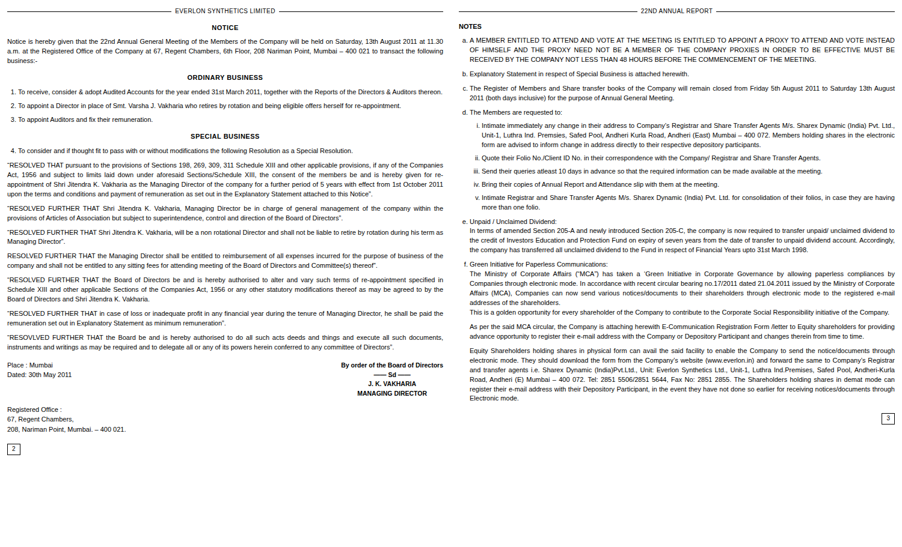EVERLON SYNTHETICS LIMITED
NOTICE
Notice is hereby given that the 22nd Annual General Meeting of the Members of the Company will be held on Saturday, 13th August 2011 at 11.30 a.m. at the Registered Office of the Company at 67, Regent Chambers, 6th Floor, 208 Nariman Point, Mumbai – 400 021 to transact the following business:-
ORDINARY BUSINESS
To receive, consider & adopt Audited Accounts for the year ended 31st March 2011, together with the Reports of the Directors & Auditors thereon.
To appoint a Director in place of Smt. Varsha J. Vakharia who retires by rotation and being eligible offers herself for re-appointment.
To appoint Auditors and fix their remuneration.
SPECIAL BUSINESS
To consider and if thought fit to pass with or without modifications the following Resolution as a Special Resolution.
“RESOLVED THAT pursuant to the provisions of Sections 198, 269, 309, 311 Schedule XIII and other applicable provisions, if any of the Companies Act, 1956 and subject to limits laid down under aforesaid Sections/Schedule XIII, the consent of the members be and is hereby given for re-appointment of Shri Jitendra K. Vakharia as the Managing Director of the company for a further period of 5 years with effect from 1st October 2011 upon the terms and conditions and payment of remuneration as set out in the Explanatory Statement attached to this Notice”.
“RESOLVED FURTHER THAT Shri Jitendra K. Vakharia, Managing Director be in charge of general management of the company within the provisions of Articles of Association but subject to superintendence, control and direction of the Board of Directors”.
“RESOLVED FURTHER THAT Shri Jitendra K. Vakharia, will be a non rotational Director and shall not be liable to retire by rotation during his term as Managing Director”.
RESOLVED FURTHER THAT the Managing Director shall be entitled to reimbursement of all expenses incurred for the purpose of business of the company and shall not be entitled to any sitting fees for attending meeting of the Board of Directors and Committee(s) thereof”.
“RESOLVED FURTHER THAT the Board of Directors be and is hereby authorised to alter and vary such terms of re-appointment specified in Schedule XIII and other applicable Sections of the Companies Act, 1956 or any other statutory modifications thereof as may be agreed to by the Board of Directors and Shri Jitendra K. Vakharia.
“RESOLVED FURTHER THAT in case of loss or inadequate profit in any financial year during the tenure of Managing Director, he shall be paid the remuneration set out in Explanatory Statement as minimum remuneration”.
“RESOVLVED FURTHER THAT the Board be and is hereby authorised to do all such acts deeds and things and execute all such documents, instruments and writings as may be required and to delegate all or any of its powers herein conferred to any committee of Directors”.
Place : Mumbai
Dated: 30th May 2011
By order of the Board of Directors
—— Sd ——
J. K. VAKHARIA
MANAGING DIRECTOR
Registered Office :
67, Regent Chambers,
208, Nariman Point, Mumbai. – 400 021.
2
22ND ANNUAL REPORT
NOTES
A MEMBER ENTITLED TO ATTEND AND VOTE AT THE MEETING IS ENTITLED TO APPOINT A PROXY TO ATTEND AND VOTE INSTEAD OF HIMSELF AND THE PROXY NEED NOT BE A MEMBER OF THE COMPANY PROXIES IN ORDER TO BE EFFECTIVE MUST BE RECEIVED BY THE COMPANY NOT LESS THAN 48 HOURS BEFORE THE COMMENCEMENT OF THE MEETING.
Explanatory Statement in respect of Special Business is attached herewith.
The Register of Members and Share transfer books of the Company will remain closed from Friday 5th August 2011 to Saturday 13th August 2011 (both days inclusive) for the purpose of Annual General Meeting.
The Members are requested to:
Intimate immediately any change in their address to Company’s Registrar and Share Transfer Agents M/s. Sharex Dynamic (India) Pvt. Ltd., Unit-1, Luthra Ind. Premsies, Safed Pool, Andheri Kurla Road, Andheri (East) Mumbai – 400 072. Members holding shares in the electronic form are advised to inform change in address directly to their respective depository participants.
Quote their Folio No./Client ID No. in their correspondence with the Company/ Registrar and Share Transfer Agents.
Send their queries atleast 10 days in advance so that the required information can be made available at the meeting.
Bring their copies of Annual Report and Attendance slip with them at the meeting.
Intimate Registrar and Share Transfer Agents M/s. Sharex Dynamic (India) Pvt. Ltd. for consolidation of their folios, in case they are having more than one folio.
Unpaid / Unclaimed Dividend:
In terms of amended Section 205-A and newly introduced Section 205-C, the company is now required to transfer unpaid/ unclaimed dividend to the credit of Investors Education and Protection Fund on expiry of seven years from the date of transfer to unpaid dividend account. Accordingly, the company has transferred all unclaimed dividend to the Fund in respect of Financial Years upto 31st March 1998.
Green Initiative for Paperless Communications:
The Ministry of Corporate Affairs (“MCA”) has taken a ‘Green Initiative in Corporate Governance by allowing paperless compliances by Companies through electronic mode. In accordance with recent circular bearing no.17/2011 dated 21.04.2011 issued by the Ministry of Corporate Affairs (MCA), Companies can now send various notices/documents to their shareholders through electronic mode to the registered e-mail addresses of the shareholders.
This is a golden opportunity for every shareholder of the Company to contribute to the Corporate Social Responsibility initiative of the Company.
As per the said MCA circular, the Company is attaching herewith E-Communication Registration Form /letter to Equity shareholders for providing advance opportunity to register their e-mail address with the Company or Depository Participant and changes therein from time to time.
Equity Shareholders holding shares in physical form can avail the said facility to enable the Company to send the notice/documents through electronic mode. They should download the form from the Company’s website (www.everlon.in) and forward the same to Company’s Registrar and transfer agents i.e. Sharex Dynamic (India)Pvt.Ltd., Unit: Everlon Synthetics Ltd., Unit-1, Luthra Ind.Premises, Safed Pool, Andheri-Kurla Road, Andheri (E) Mumbai – 400 072. Tel: 2851 5506/2851 5644, Fax No: 2851 2855. The Shareholders holding shares in demat mode can register their e-mail address with their Depository Participant, in the event they have not done so earlier for receiving notices/documents through Electronic mode.
3